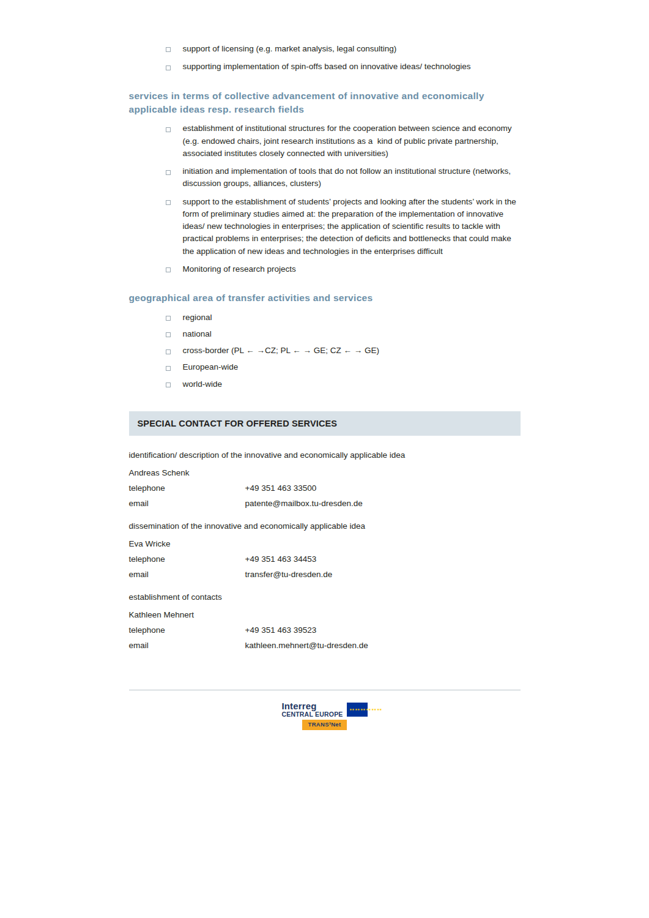support of licensing (e.g. market analysis, legal consulting)
supporting implementation of spin-offs based on innovative ideas/ technologies
services in terms of collective advancement of innovative and economically applicable ideas resp. research fields
establishment of institutional structures for the cooperation between science and economy (e.g. endowed chairs, joint research institutions as a kind of public private partnership, associated institutes closely connected with universities)
initiation and implementation of tools that do not follow an institutional structure (networks, discussion groups, alliances, clusters)
support to the establishment of students’ projects and looking after the students’ work in the form of preliminary studies aimed at: the preparation of the implementation of innovative ideas/ new technologies in enterprises; the application of scientific results to tackle with practical problems in enterprises; the detection of deficits and bottlenecks that could make the application of new ideas and technologies in the enterprises difficult
Monitoring of research projects
geographical area of transfer activities and services
regional
national
cross-border (PL ← →CZ; PL ← → GE; CZ ← → GE)
European-wide
world-wide
SPECIAL CONTACT FOR OFFERED SERVICES
identification/ description of the innovative and economically applicable idea
| Andreas Schenk |
| telephone | +49 351 463 33500 |
| email | patente@mailbox.tu-dresden.de |
dissemination of the innovative and economically applicable idea
| Eva Wricke |
| telephone | +49 351 463 34453 |
| email | transfer@tu-dresden.de |
establishment of contacts
| Kathleen Mehnert |
| telephone | +49 351 463 39523 |
| email | kathleen.mehnert@tu-dresden.de |
Interreg
CENTRAL EUROPE
TRANS³Net